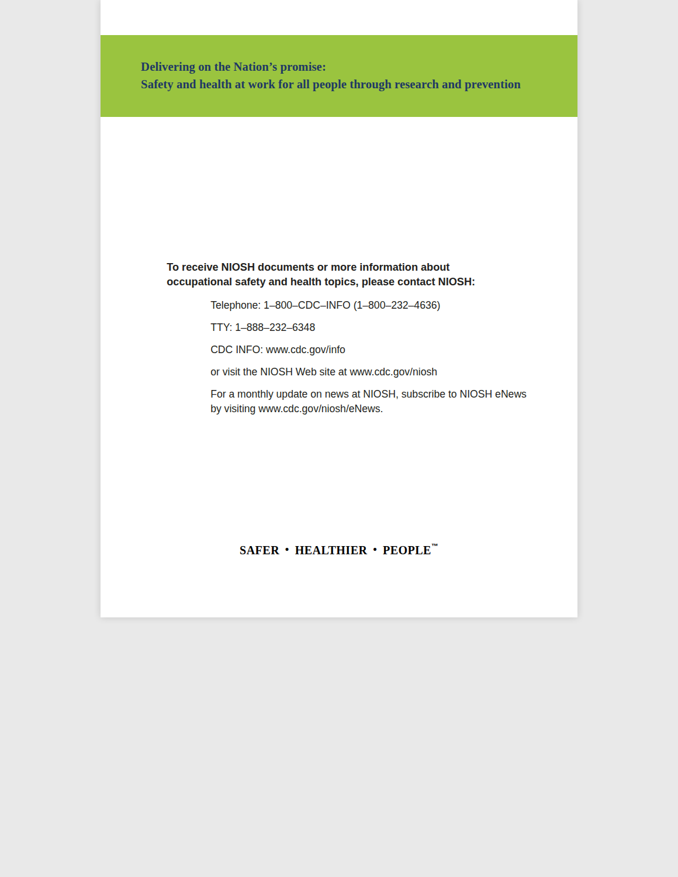Delivering on the Nation’s promise:
Safety and health at work for all people through research and prevention
To receive NIOSH documents or more information about occupational safety and health topics, please contact NIOSH:
Telephone: 1–800–CDC–INFO (1–800–232–4636)
TTY: 1–888–232–6348
CDC INFO: www.cdc.gov/info
or visit the NIOSH Web site at www.cdc.gov/niosh
For a monthly update on news at NIOSH, subscribe to NIOSH eNews by visiting www.cdc.gov/niosh/eNews.
Safer • healthier • people™